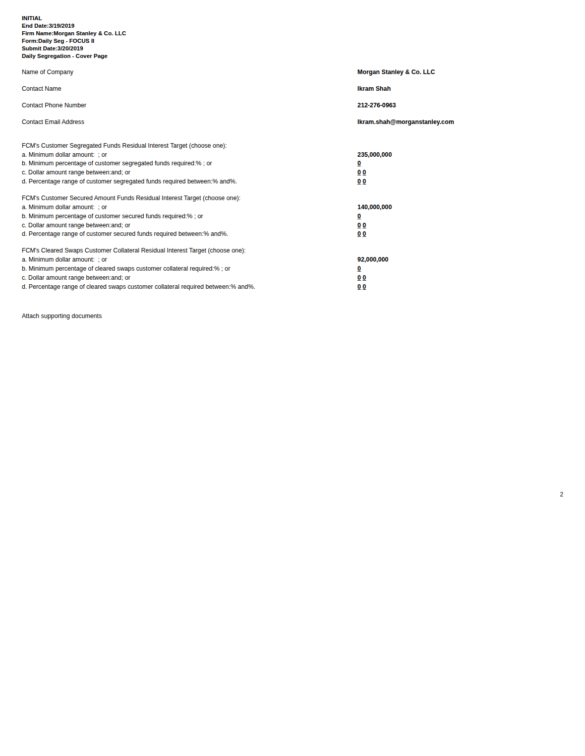INITIAL
End Date:3/19/2019
Firm Name:Morgan Stanley & Co. LLC
Form:Daily Seg - FOCUS II
Submit Date:3/20/2019
Daily Segregation - Cover Page
| Name of Company | Morgan Stanley & Co. LLC |
| Contact Name | Ikram Shah |
| Contact Phone Number | 212-276-0963 |
| Contact Email Address | Ikram.shah@morganstanley.com |
| FCM's Customer Segregated Funds Residual Interest Target (choose one): | |
| a. Minimum dollar amount: ; or | 235,000,000 |
| b. Minimum percentage of customer segregated funds required:% ; or | 0 |
| c. Dollar amount range between:and; or | 0 0 |
| d. Percentage range of customer segregated funds required between:% and%. | 0 0 |
| FCM's Customer Secured Amount Funds Residual Interest Target (choose one): | |
| a. Minimum dollar amount: ; or | 140,000,000 |
| b. Minimum percentage of customer secured funds required:% ; or | 0 |
| c. Dollar amount range between:and; or | 0 0 |
| d. Percentage range of customer secured funds required between:% and%. | 0 0 |
| FCM's Cleared Swaps Customer Collateral Residual Interest Target (choose one): | |
| a. Minimum dollar amount: ; or | 92,000,000 |
| b. Minimum percentage of cleared swaps customer collateral required:% ; or | 0 |
| c. Dollar amount range between:and; or | 0 0 |
| d. Percentage range of cleared swaps customer collateral required between:% and%. | 0 0 |
Attach supporting documents
2